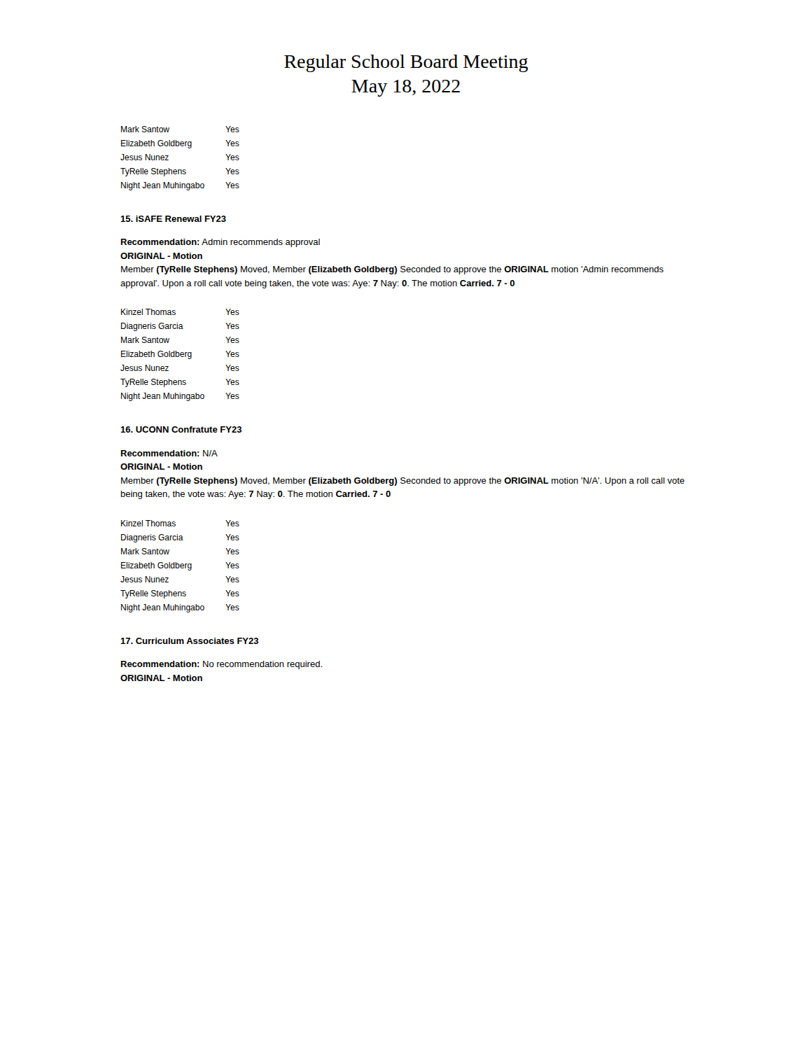Regular School Board Meeting
May 18, 2022
| Mark Santow | Yes |
| Elizabeth Goldberg | Yes |
| Jesus Nunez | Yes |
| TyRelle Stephens | Yes |
| Night Jean Muhingabo | Yes |
15. iSAFE Renewal FY23
Recommendation: Admin recommends approval
ORIGINAL - Motion
Member (TyRelle Stephens) Moved, Member (Elizabeth Goldberg) Seconded to approve the ORIGINAL motion 'Admin recommends approval'. Upon a roll call vote being taken, the vote was: Aye: 7 Nay: 0. The motion Carried. 7 - 0
| Kinzel Thomas | Yes |
| Diagneris Garcia | Yes |
| Mark Santow | Yes |
| Elizabeth Goldberg | Yes |
| Jesus Nunez | Yes |
| TyRelle Stephens | Yes |
| Night Jean Muhingabo | Yes |
16. UCONN Confratute FY23
Recommendation: N/A
ORIGINAL - Motion
Member (TyRelle Stephens) Moved, Member (Elizabeth Goldberg) Seconded to approve the ORIGINAL motion 'N/A'. Upon a roll call vote being taken, the vote was: Aye: 7 Nay: 0. The motion Carried. 7 - 0
| Kinzel Thomas | Yes |
| Diagneris Garcia | Yes |
| Mark Santow | Yes |
| Elizabeth Goldberg | Yes |
| Jesus Nunez | Yes |
| TyRelle Stephens | Yes |
| Night Jean Muhingabo | Yes |
17. Curriculum Associates FY23
Recommendation: No recommendation required.
ORIGINAL - Motion